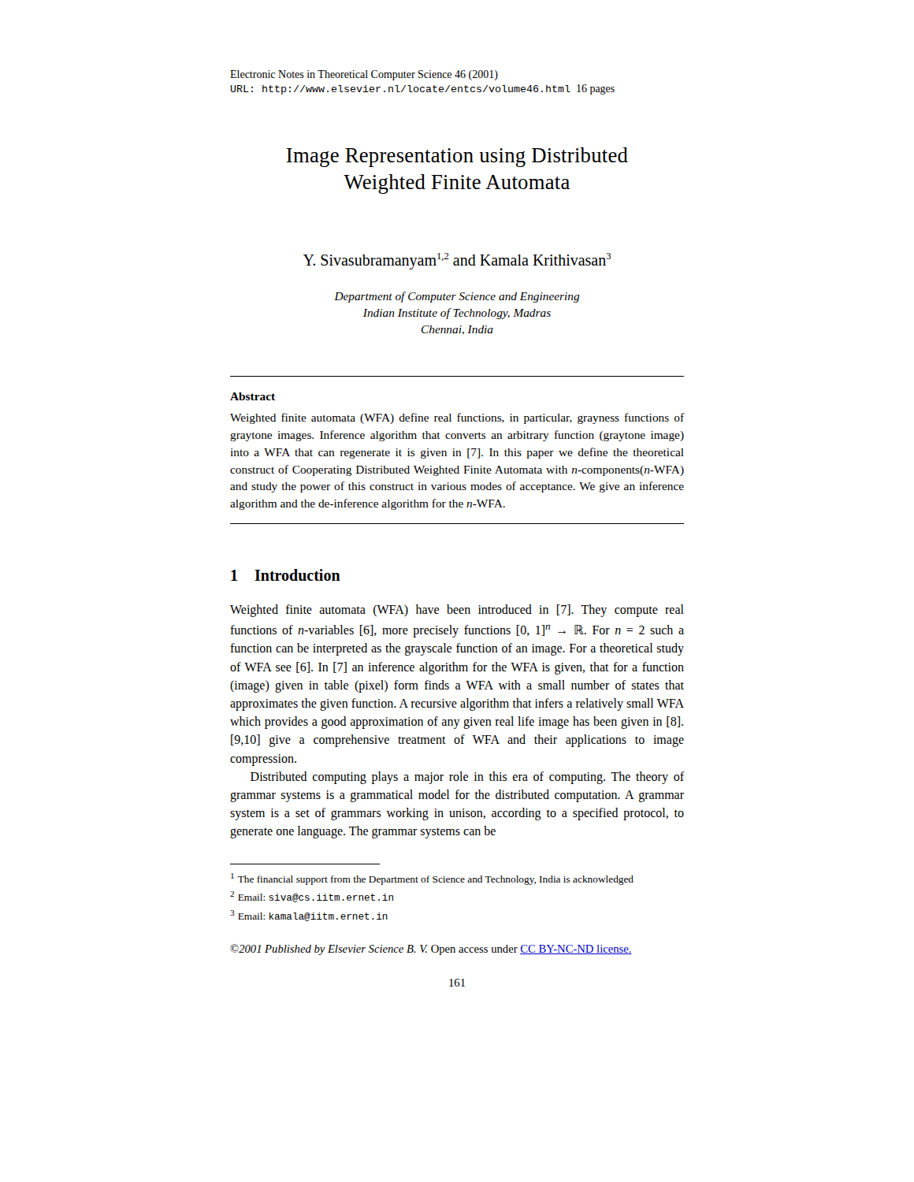Electronic Notes in Theoretical Computer Science 46 (2001)
URL: http://www.elsevier.nl/locate/entcs/volume46.html 16 pages
Image Representation using Distributed
Weighted Finite Automata
Y. Sivasubramanyam1,2 and Kamala Krithivasan3
Department of Computer Science and Engineering
Indian Institute of Technology, Madras
Chennai, India
Abstract Weighted finite automata (WFA) define real functions, in particular, grayness functions of graytone images. Inference algorithm that converts an arbitrary function (graytone image) into a WFA that can regenerate it is given in [7]. In this paper we define the theoretical construct of Cooperating Distributed Weighted Finite Automata with n-components(n-WFA) and study the power of this construct in various modes of acceptance. We give an inference algorithm and the de-inference algorithm for the n-WFA.
1 Introduction
Weighted finite automata (WFA) have been introduced in [7]. They compute real functions of n-variables [6], more precisely functions [0, 1]n → ℝ. For n = 2 such a function can be interpreted as the grayscale function of an image. For a theoretical study of WFA see [6]. In [7] an inference algorithm for the WFA is given, that for a function (image) given in table (pixel) form finds a WFA with a small number of states that approximates the given function. A recursive algorithm that infers a relatively small WFA which provides a good approximation of any given real life image has been given in [8]. [9,10] give a comprehensive treatment of WFA and their applications to image compression.
Distributed computing plays a major role in this era of computing. The theory of grammar systems is a grammatical model for the distributed computation. A grammar system is a set of grammars working in unison, according to a specified protocol, to generate one language. The grammar systems can be
1The financial support from the Department of Science and Technology, India is acknowledged
2Email: siva@cs.iitm.ernet.in
3Email: kamala@iitm.ernet.in
©2001 Published by Elsevier Science B. V. Open access under CC BY-NC-ND license.
161